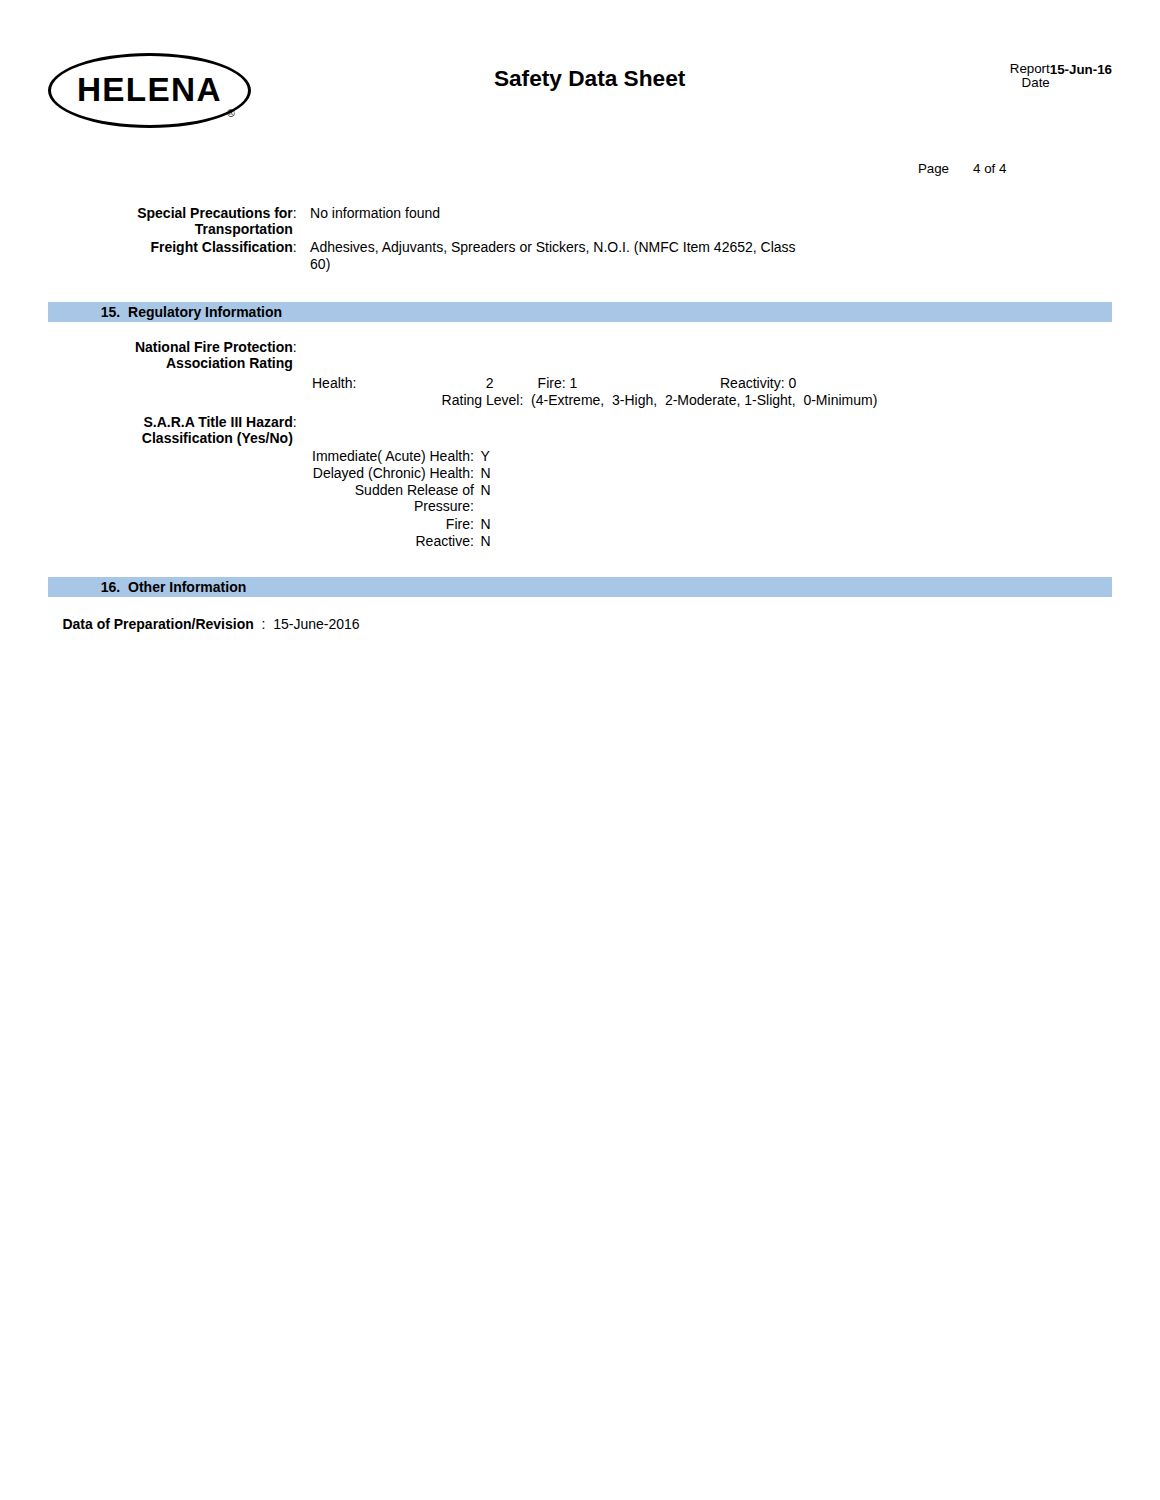HELENA®
Safety Data Sheet
| Report Date | 15-Jun-16 |
Page4 of 4
| Special Precautions for Transportation | : | No information found |
| Freight Classification | : | Adhesives, Adjuvants, Spreaders or Stickers, N.O.I. (NMFC Item 42652, Class 60) |
15. Regulatory Information
| National Fire Protection Association Rating | : | |
Health:
2
Fire: 1
Reactivity: 0
Rating Level: (4-Extreme, 3-High, 2-Moderate, 1-Slight, 0-Minimum)
| S.A.R.A Title III Hazard Classification (Yes/No) | : | |
| Immediate( Acute) Health: | Y |
| Delayed (Chronic) Health: | N |
| Sudden Release of Pressure: | N |
| Fire: | N |
| Reactive: | N |
16. Other Information
Data of Preparation/Revision : 15-June-2016